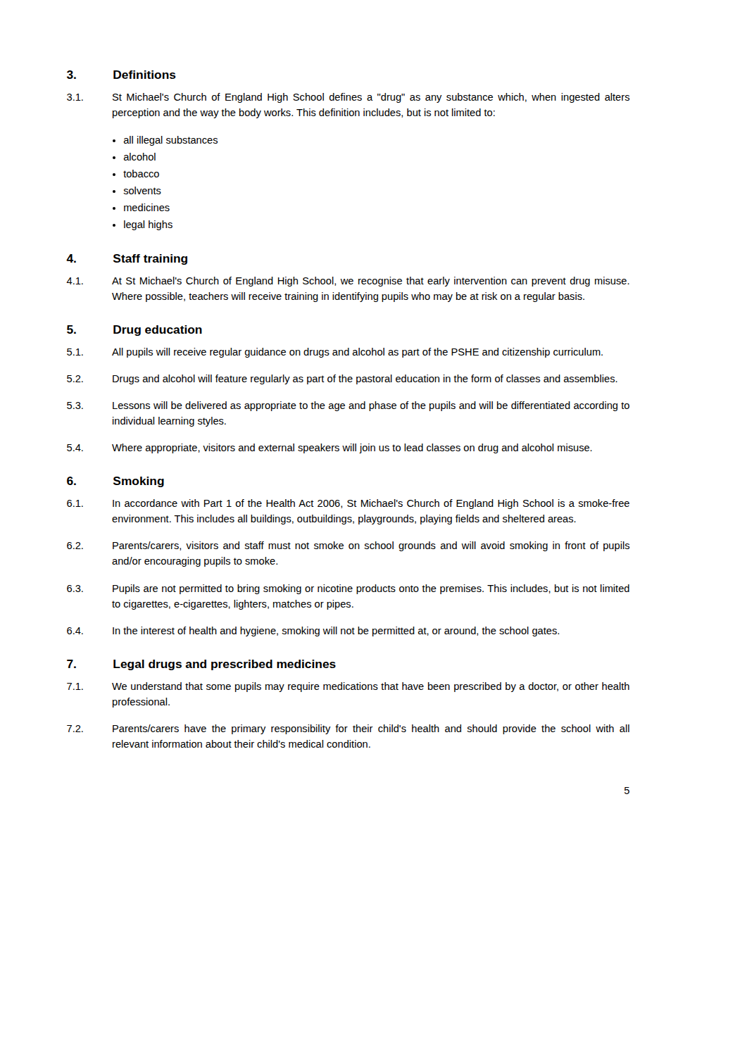3. Definitions
3.1. St Michael's Church of England High School defines a "drug" as any substance which, when ingested alters perception and the way the body works. This definition includes, but is not limited to:
all illegal substances
alcohol
tobacco
solvents
medicines
legal highs
4. Staff training
4.1. At St Michael's Church of England High School, we recognise that early intervention can prevent drug misuse. Where possible, teachers will receive training in identifying pupils who may be at risk on a regular basis.
5. Drug education
5.1. All pupils will receive regular guidance on drugs and alcohol as part of the PSHE and citizenship curriculum.
5.2. Drugs and alcohol will feature regularly as part of the pastoral education in the form of classes and assemblies.
5.3. Lessons will be delivered as appropriate to the age and phase of the pupils and will be differentiated according to individual learning styles.
5.4. Where appropriate, visitors and external speakers will join us to lead classes on drug and alcohol misuse.
6. Smoking
6.1. In accordance with Part 1 of the Health Act 2006, St Michael's Church of England High School is a smoke-free environment. This includes all buildings, outbuildings, playgrounds, playing fields and sheltered areas.
6.2. Parents/carers, visitors and staff must not smoke on school grounds and will avoid smoking in front of pupils and/or encouraging pupils to smoke.
6.3. Pupils are not permitted to bring smoking or nicotine products onto the premises. This includes, but is not limited to cigarettes, e-cigarettes, lighters, matches or pipes.
6.4. In the interest of health and hygiene, smoking will not be permitted at, or around, the school gates.
7. Legal drugs and prescribed medicines
7.1. We understand that some pupils may require medications that have been prescribed by a doctor, or other health professional.
7.2. Parents/carers have the primary responsibility for their child's health and should provide the school with all relevant information about their child's medical condition.
5